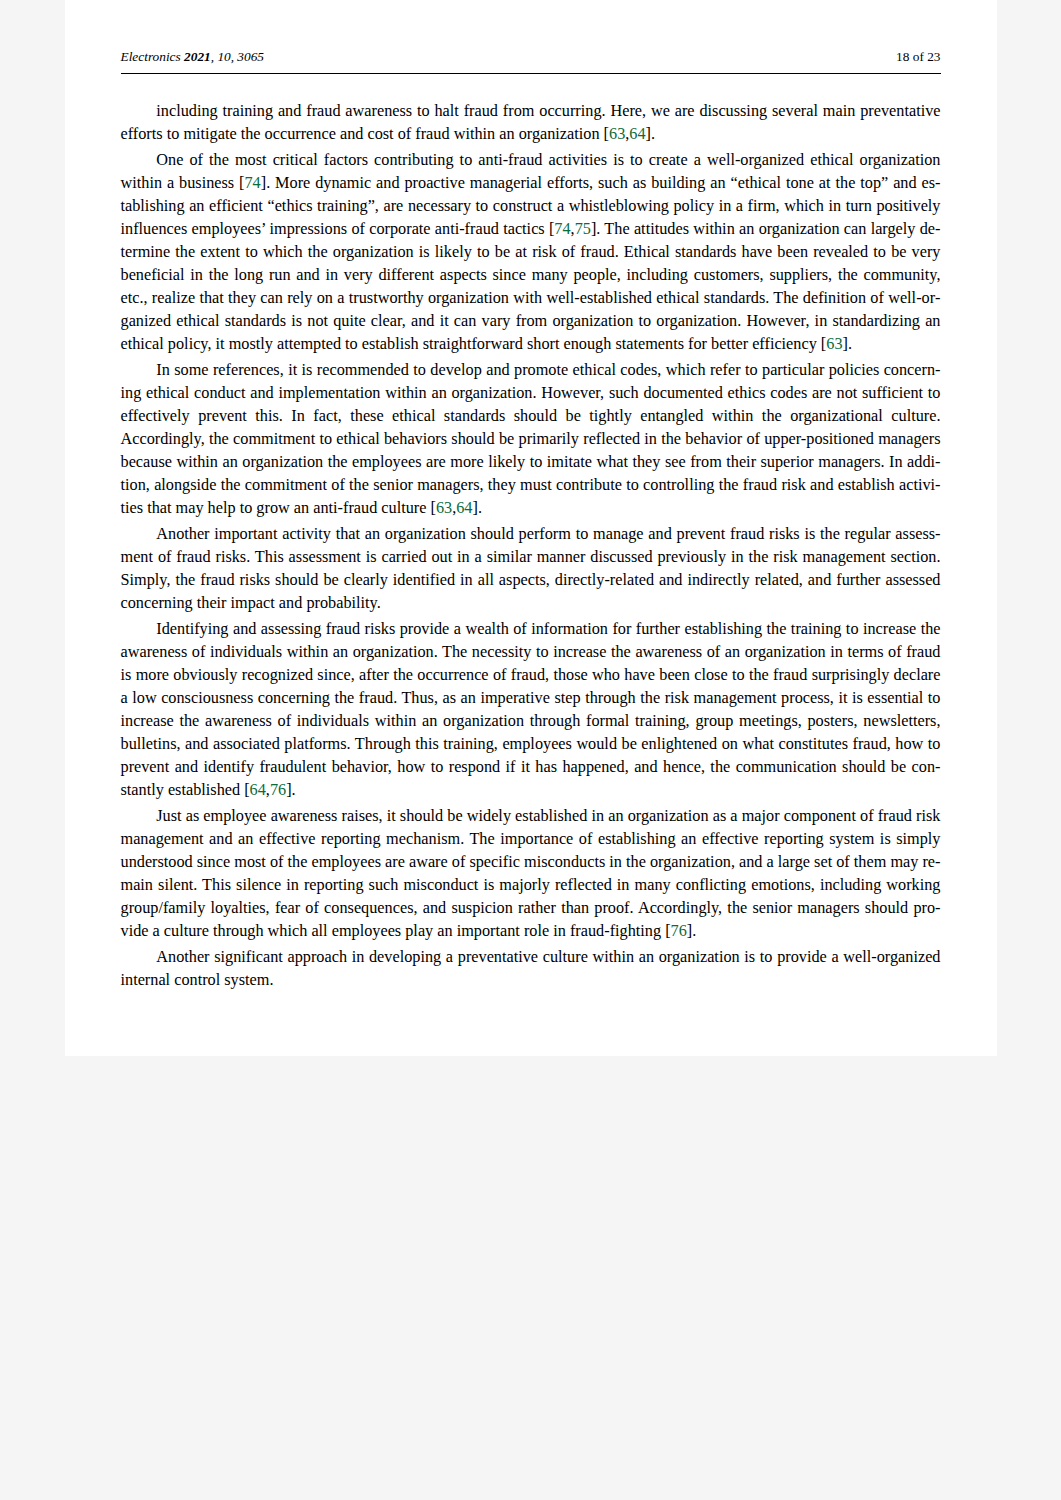Electronics 2021, 10, 3065 18 of 23
including training and fraud awareness to halt fraud from occurring. Here, we are discussing several main preventative efforts to mitigate the occurrence and cost of fraud within an organization [63,64].
One of the most critical factors contributing to anti-fraud activities is to create a well-organized ethical organization within a business [74]. More dynamic and proactive managerial efforts, such as building an “ethical tone at the top” and establishing an efficient “ethics training”, are necessary to construct a whistleblowing policy in a firm, which in turn positively influences employees’ impressions of corporate anti-fraud tactics [74,75]. The attitudes within an organization can largely determine the extent to which the organization is likely to be at risk of fraud. Ethical standards have been revealed to be very beneficial in the long run and in very different aspects since many people, including customers, suppliers, the community, etc., realize that they can rely on a trustworthy organization with well-established ethical standards. The definition of well-organized ethical standards is not quite clear, and it can vary from organization to organization. However, in standardizing an ethical policy, it mostly attempted to establish straightforward short enough statements for better efficiency [63].
In some references, it is recommended to develop and promote ethical codes, which refer to particular policies concerning ethical conduct and implementation within an organization. However, such documented ethics codes are not sufficient to effectively prevent this. In fact, these ethical standards should be tightly entangled within the organizational culture. Accordingly, the commitment to ethical behaviors should be primarily reflected in the behavior of upper-positioned managers because within an organization the employees are more likely to imitate what they see from their superior managers. In addition, alongside the commitment of the senior managers, they must contribute to controlling the fraud risk and establish activities that may help to grow an anti-fraud culture [63,64].
Another important activity that an organization should perform to manage and prevent fraud risks is the regular assessment of fraud risks. This assessment is carried out in a similar manner discussed previously in the risk management section. Simply, the fraud risks should be clearly identified in all aspects, directly-related and indirectly related, and further assessed concerning their impact and probability.
Identifying and assessing fraud risks provide a wealth of information for further establishing the training to increase the awareness of individuals within an organization. The necessity to increase the awareness of an organization in terms of fraud is more obviously recognized since, after the occurrence of fraud, those who have been close to the fraud surprisingly declare a low consciousness concerning the fraud. Thus, as an imperative step through the risk management process, it is essential to increase the awareness of individuals within an organization through formal training, group meetings, posters, newsletters, bulletins, and associated platforms. Through this training, employees would be enlightened on what constitutes fraud, how to prevent and identify fraudulent behavior, how to respond if it has happened, and hence, the communication should be constantly established [64,76].
Just as employee awareness raises, it should be widely established in an organization as a major component of fraud risk management and an effective reporting mechanism. The importance of establishing an effective reporting system is simply understood since most of the employees are aware of specific misconducts in the organization, and a large set of them may remain silent. This silence in reporting such misconduct is majorly reflected in many conflicting emotions, including working group/family loyalties, fear of consequences, and suspicion rather than proof. Accordingly, the senior managers should provide a culture through which all employees play an important role in fraud-fighting [76].
Another significant approach in developing a preventative culture within an organization is to provide a well-organized internal control system.